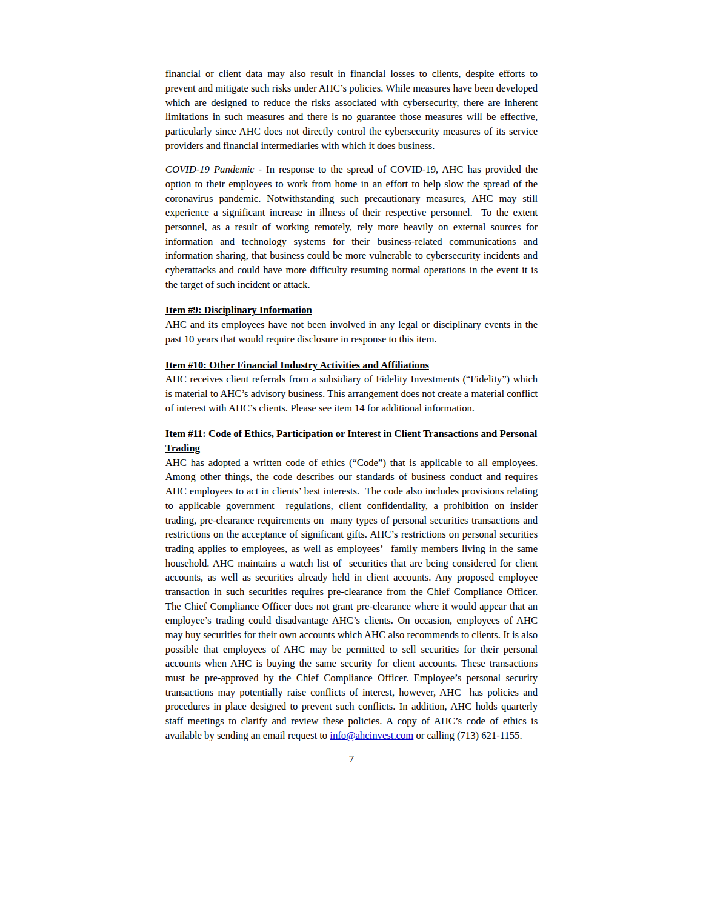financial or client data may also result in financial losses to clients, despite efforts to prevent and mitigate such risks under AHC’s policies. While measures have been developed which are designed to reduce the risks associated with cybersecurity, there are inherent limitations in such measures and there is no guarantee those measures will be effective, particularly since AHC does not directly control the cybersecurity measures of its service providers and financial intermediaries with which it does business.
COVID-19 Pandemic - In response to the spread of COVID-19, AHC has provided the option to their employees to work from home in an effort to help slow the spread of the coronavirus pandemic. Notwithstanding such precautionary measures, AHC may still experience a significant increase in illness of their respective personnel. To the extent personnel, as a result of working remotely, rely more heavily on external sources for information and technology systems for their business-related communications and information sharing, that business could be more vulnerable to cybersecurity incidents and cyberattacks and could have more difficulty resuming normal operations in the event it is the target of such incident or attack.
Item #9: Disciplinary Information
AHC and its employees have not been involved in any legal or disciplinary events in the past 10 years that would require disclosure in response to this item.
Item #10: Other Financial Industry Activities and Affiliations
AHC receives client referrals from a subsidiary of Fidelity Investments (“Fidelity”) which is material to AHC’s advisory business. This arrangement does not create a material conflict of interest with AHC’s clients. Please see item 14 for additional information.
Item #11: Code of Ethics, Participation or Interest in Client Transactions and Personal Trading
AHC has adopted a written code of ethics (“Code”) that is applicable to all employees. Among other things, the code describes our standards of business conduct and requires AHC employees to act in clients’ best interests. The code also includes provisions relating to applicable government regulations, client confidentiality, a prohibition on insider trading, pre-clearance requirements on many types of personal securities transactions and restrictions on the acceptance of significant gifts. AHC’s restrictions on personal securities trading applies to employees, as well as employees’ family members living in the same household. AHC maintains a watch list of securities that are being considered for client accounts, as well as securities already held in client accounts. Any proposed employee transaction in such securities requires pre-clearance from the Chief Compliance Officer. The Chief Compliance Officer does not grant pre-clearance where it would appear that an employee’s trading could disadvantage AHC’s clients. On occasion, employees of AHC may buy securities for their own accounts which AHC also recommends to clients. It is also possible that employees of AHC may be permitted to sell securities for their personal accounts when AHC is buying the same security for client accounts. These transactions must be pre-approved by the Chief Compliance Officer. Employee’s personal security transactions may potentially raise conflicts of interest, however, AHC has policies and procedures in place designed to prevent such conflicts. In addition, AHC holds quarterly staff meetings to clarify and review these policies. A copy of AHC’s code of ethics is available by sending an email request to info@ahcinvest.com or calling (713) 621-1155.
7